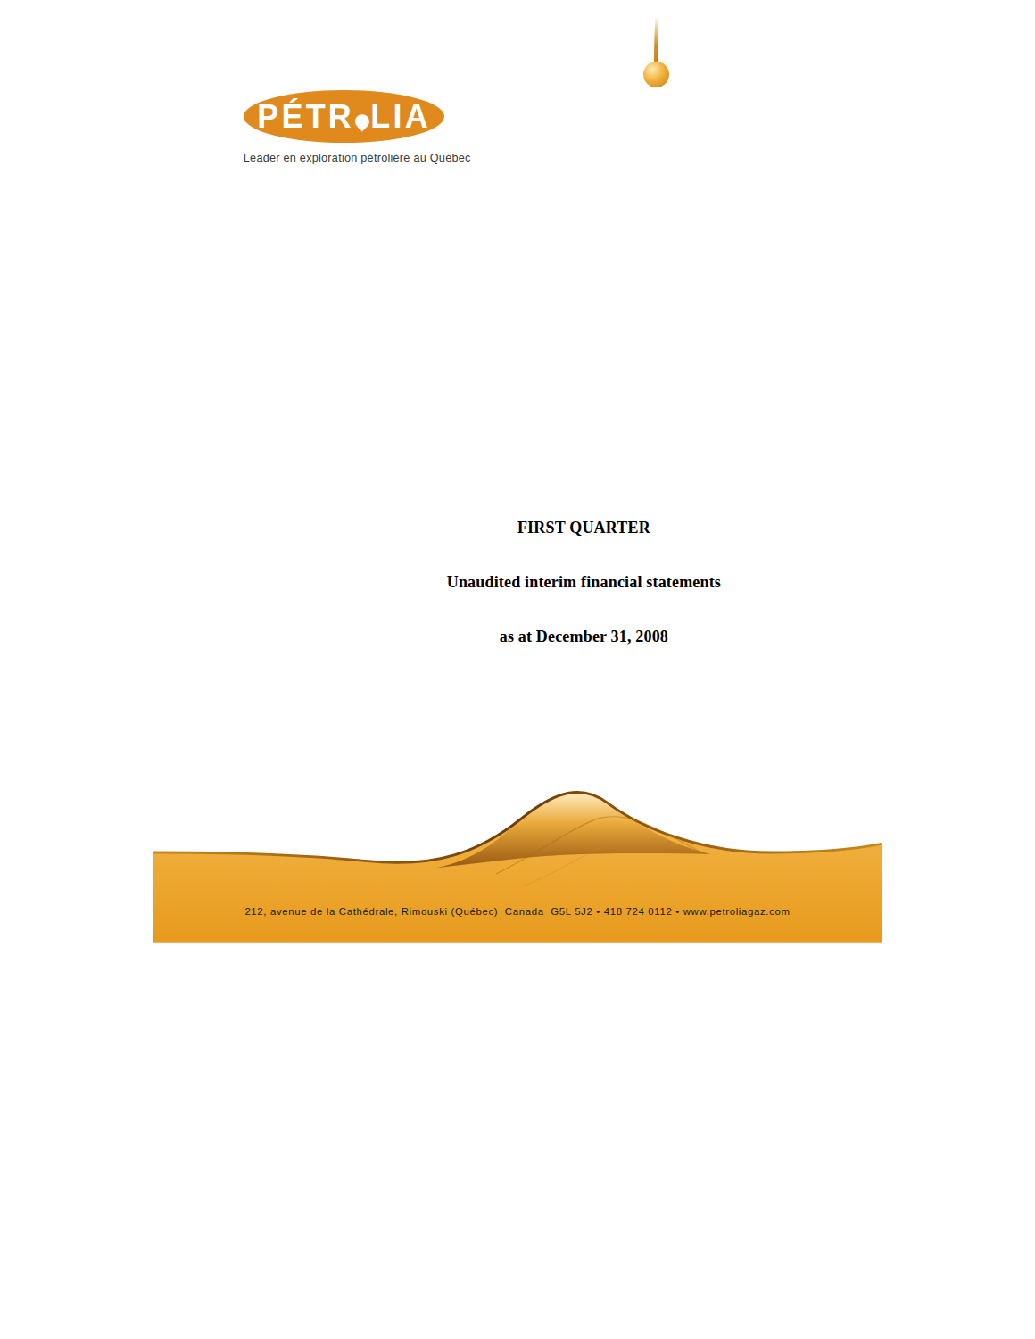PÉTR LIA
Leader en exploration pétrolière au Québec
FIRST QUARTER
Unaudited interim financial statements
as at December 31, 2008
212, avenue de la Cathédrale, Rimouski (Québec) Canada G5L 5J2 • 418 724 0112 • www.petroliagaz.com